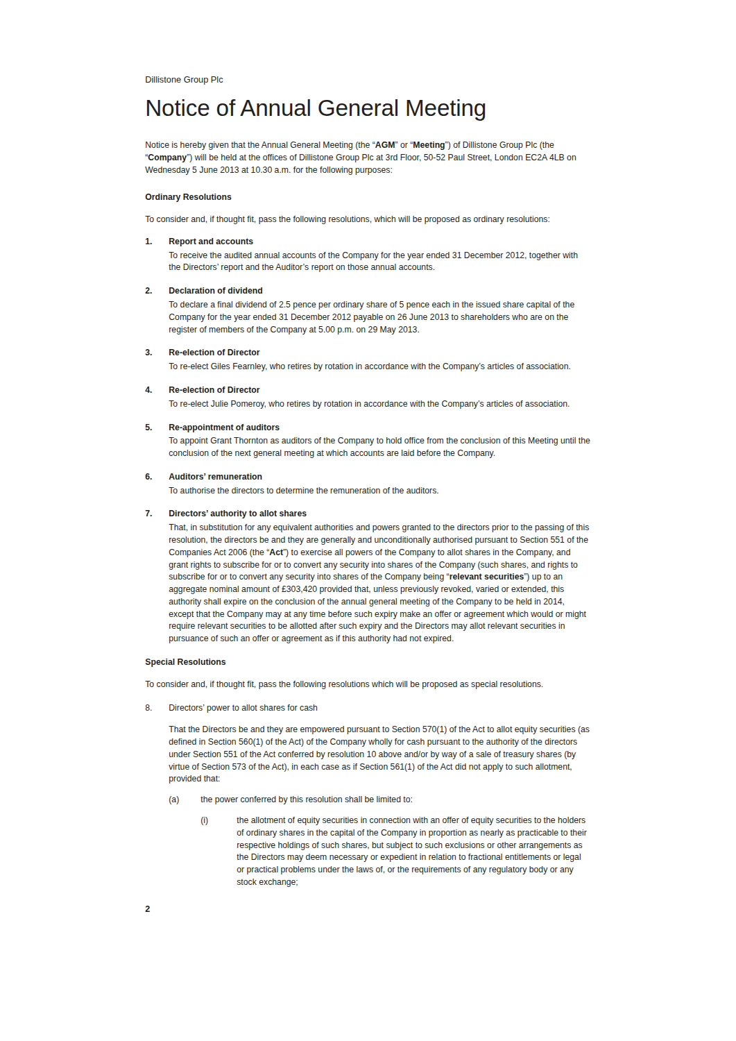Dillistone Group Plc
Notice of Annual General Meeting
Notice is hereby given that the Annual General Meeting (the “AGM” or “Meeting”) of Dillistone Group Plc (the “Company”) will be held at the offices of Dillistone Group Plc at 3rd Floor, 50-52 Paul Street, London EC2A 4LB on Wednesday 5 June 2013 at 10.30 a.m. for the following purposes:
Ordinary Resolutions
To consider and, if thought fit, pass the following resolutions, which will be proposed as ordinary resolutions:
1.
Report and accounts
To receive the audited annual accounts of the Company for the year ended 31 December 2012, together with the Directors’ report and the Auditor’s report on those annual accounts.
2.
Declaration of dividend
To declare a final dividend of 2.5 pence per ordinary share of 5 pence each in the issued share capital of the Company for the year ended 31 December 2012 payable on 26 June 2013 to shareholders who are on the register of members of the Company at 5.00 p.m. on 29 May 2013.
3.
Re-election of Director
To re-elect Giles Fearnley, who retires by rotation in accordance with the Company’s articles of association.
4.
Re-election of Director
To re-elect Julie Pomeroy, who retires by rotation in accordance with the Company’s articles of association.
5.
Re-appointment of auditors
To appoint Grant Thornton as auditors of the Company to hold office from the conclusion of this Meeting until the conclusion of the next general meeting at which accounts are laid before the Company.
6.
Auditors’ remuneration
To authorise the directors to determine the remuneration of the auditors.
7.
Directors’ authority to allot shares
That, in substitution for any equivalent authorities and powers granted to the directors prior to the passing of this resolution, the directors be and they are generally and unconditionally authorised pursuant to Section 551 of the Companies Act 2006 (the “Act”) to exercise all powers of the Company to allot shares in the Company, and grant rights to subscribe for or to convert any security into shares of the Company (such shares, and rights to subscribe for or to convert any security into shares of the Company being “relevant securities”) up to an aggregate nominal amount of £303,420 provided that, unless previously revoked, varied or extended, this authority shall expire on the conclusion of the annual general meeting of the Company to be held in 2014, except that the Company may at any time before such expiry make an offer or agreement which would or might require relevant securities to be allotted after such expiry and the Directors may allot relevant securities in pursuance of such an offer or agreement as if this authority had not expired.
Special Resolutions
To consider and, if thought fit, pass the following resolutions which will be proposed as special resolutions.
8.
Directors’ power to allot shares for cash
That the Directors be and they are empowered pursuant to Section 570(1) of the Act to allot equity securities (as defined in Section 560(1) of the Act) of the Company wholly for cash pursuant to the authority of the directors under Section 551 of the Act conferred by resolution 10 above and/or by way of a sale of treasury shares (by virtue of Section 573 of the Act), in each case as if Section 561(1) of the Act did not apply to such allotment, provided that:
(a)
the power conferred by this resolution shall be limited to:
(i)
the allotment of equity securities in connection with an offer of equity securities to the holders of ordinary shares in the capital of the Company in proportion as nearly as practicable to their respective holdings of such shares, but subject to such exclusions or other arrangements as the Directors may deem necessary or expedient in relation to fractional entitlements or legal or practical problems under the laws of, or the requirements of any regulatory body or any stock exchange;
2